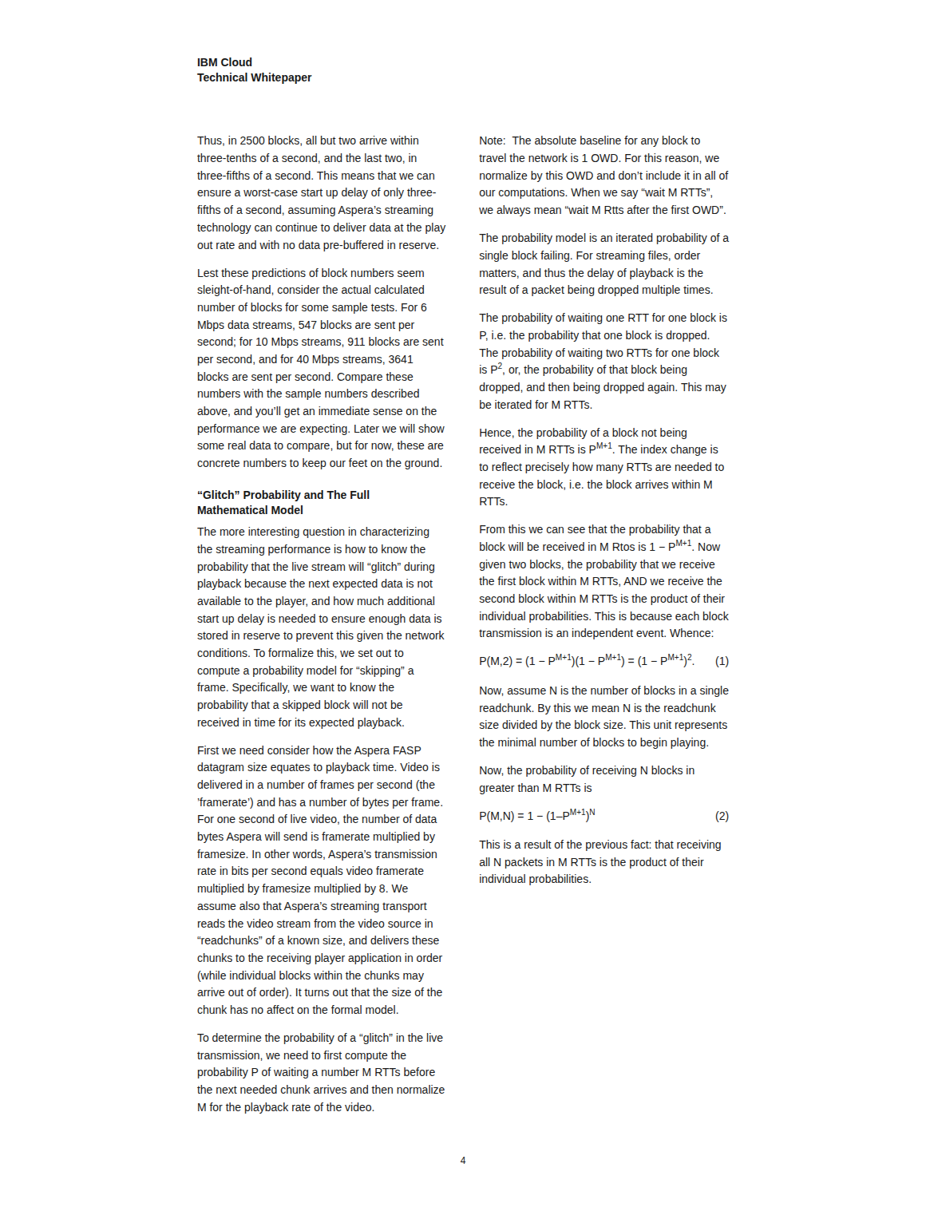IBM Cloud
Technical Whitepaper
Thus, in 2500 blocks, all but two arrive within three-tenths of a second, and the last two, in three-fifths of a second. This means that we can ensure a worst-case start up delay of only three-fifths of a second, assuming Aspera’s streaming technology can continue to deliver data at the play out rate and with no data pre-buffered in reserve.
Lest these predictions of block numbers seem sleight-of-hand, consider the actual calculated number of blocks for some sample tests. For 6 Mbps data streams, 547 blocks are sent per second; for 10 Mbps streams, 911 blocks are sent per second, and for 40 Mbps streams, 3641 blocks are sent per second. Compare these numbers with the sample numbers described above, and you’ll get an immediate sense on the performance we are expecting. Later we will show some real data to compare, but for now, these are concrete numbers to keep our feet on the ground.
“Glitch” Probability and The Full
Mathematical Model
The more interesting question in characterizing the streaming performance is how to know the probability that the live stream will “glitch” during playback because the next expected data is not available to the player, and how much additional start up delay is needed to ensure enough data is stored in reserve to prevent this given the network conditions. To formalize this, we set out to compute a probability model for “skipping” a frame. Specifically, we want to know the probability that a skipped block will not be received in time for its expected playback.
First we need consider how the Aspera FASP datagram size equates to playback time. Video is delivered in a number of frames per second (the ’framerate’) and has a number of bytes per frame. For one second of live video, the number of data bytes Aspera will send is framerate multiplied by framesize. In other words, Aspera’s transmission rate in bits per second equals video framerate multiplied by framesize multiplied by 8. We assume also that Aspera’s streaming transport reads the video stream from the video source in “readchunks” of a known size, and delivers these chunks to the receiving player application in order (while individual blocks within the chunks may arrive out of order). It turns out that the size of the chunk has no affect on the formal model.
To determine the probability of a “glitch” in the live transmission, we need to first compute the probability P of waiting a number M RTTs before the next needed chunk arrives and then normalize M for the playback rate of the video.
Note: The absolute baseline for any block to travel the network is 1 OWD. For this reason, we normalize by this OWD and don’t include it in all of our computations. When we say “wait M RTTs”, we always mean “wait M Rtts after the first OWD”.
The probability model is an iterated probability of a single block failing. For streaming files, order matters, and thus the delay of playback is the result of a packet being dropped multiple times.
The probability of waiting one RTT for one block is P, i.e. the probability that one block is dropped. The probability of waiting two RTTs for one block is P2, or, the probability of that block being dropped, and then being dropped again. This may be iterated for M RTTs.
Hence, the probability of a block not being received in M RTTs is PM+1. The index change is to reflect precisely how many RTTs are needed to receive the block, i.e. the block arrives within M RTTs.
From this we can see that the probability that a block will be received in M Rtos is 1 − PM+1. Now given two blocks, the probability that we receive the first block within M RTTs, AND we receive the second block within M RTTs is the product of their individual probabilities. This is because each block transmission is an independent event. Whence:
P(M,2) = (1 − PM+1)(1 − PM+1) = (1 − PM+1)2. (1)
Now, assume N is the number of blocks in a single readchunk. By this we mean N is the readchunk size divided by the block size. This unit represents the minimal number of blocks to begin playing.
Now, the probability of receiving N blocks in greater than M RTTs is
P(M,N) = 1 − (1–PM+1)N (2)
This is a result of the previous fact: that receiving all N packets in M RTTs is the product of their individual probabilities.
4